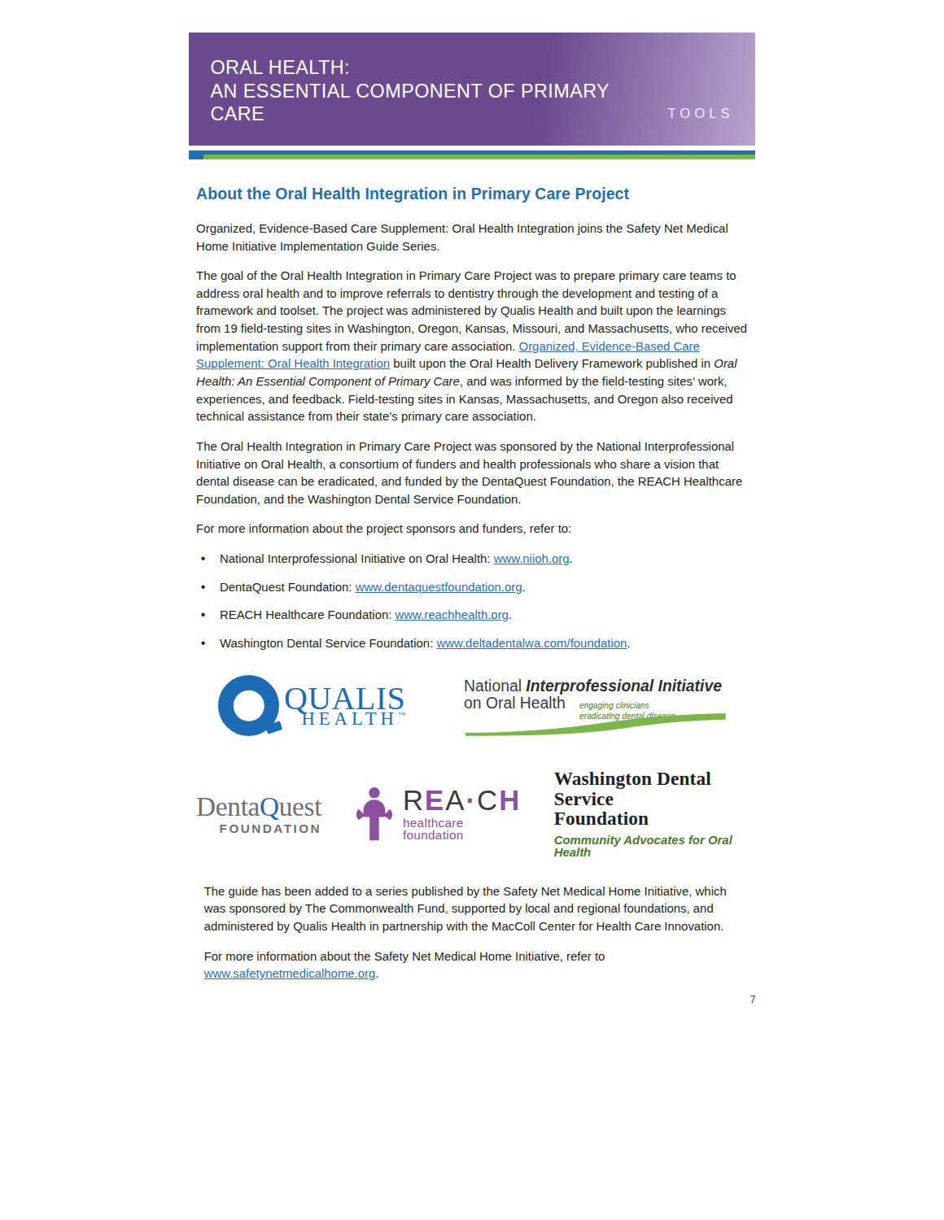Oral Health: An Essential Component of Primary Care
Tools
About the Oral Health Integration in Primary Care Project
Organized, Evidence-Based Care Supplement: Oral Health Integration joins the Safety Net Medical Home Initiative Implementation Guide Series.
The goal of the Oral Health Integration in Primary Care Project was to prepare primary care teams to address oral health and to improve referrals to dentistry through the development and testing of a framework and toolset. The project was administered by Qualis Health and built upon the learnings from 19 field-testing sites in Washington, Oregon, Kansas, Missouri, and Massachusetts, who received implementation support from their primary care association. Organized, Evidence-Based Care Supplement: Oral Health Integration built upon the Oral Health Delivery Framework published in Oral Health: An Essential Component of Primary Care, and was informed by the field-testing sites’ work, experiences, and feedback. Field-testing sites in Kansas, Massachusetts, and Oregon also received technical assistance from their state’s primary care association.
The Oral Health Integration in Primary Care Project was sponsored by the National Interprofessional Initiative on Oral Health, a consortium of funders and health professionals who share a vision that dental disease can be eradicated, and funded by the DentaQuest Foundation, the REACH Healthcare Foundation, and the Washington Dental Service Foundation.
For more information about the project sponsors and funders, refer to:
National Interprofessional Initiative on Oral Health: www.niioh.org.
DentaQuest Foundation: www.dentaquestfoundation.org.
REACH Healthcare Foundation: www.reachhealth.org.
Washington Dental Service Foundation: www.deltadentalwa.com/foundation.
QUALIS HEALTH™
National Interprofessional Initiative
on Oral Health engaging clinicians
eradicating dental disease
DentaQuest
FOUNDATION
REA·CH
healthcare foundation
Washington Dental Service
Foundation
Community Advocates for Oral Health
The guide has been added to a series published by the Safety Net Medical Home Initiative, which was sponsored by The Commonwealth Fund, supported by local and regional foundations, and administered by Qualis Health in partnership with the MacColl Center for Health Care Innovation.
For more information about the Safety Net Medical Home Initiative, refer to www.safetynetmedicalhome.org.
7